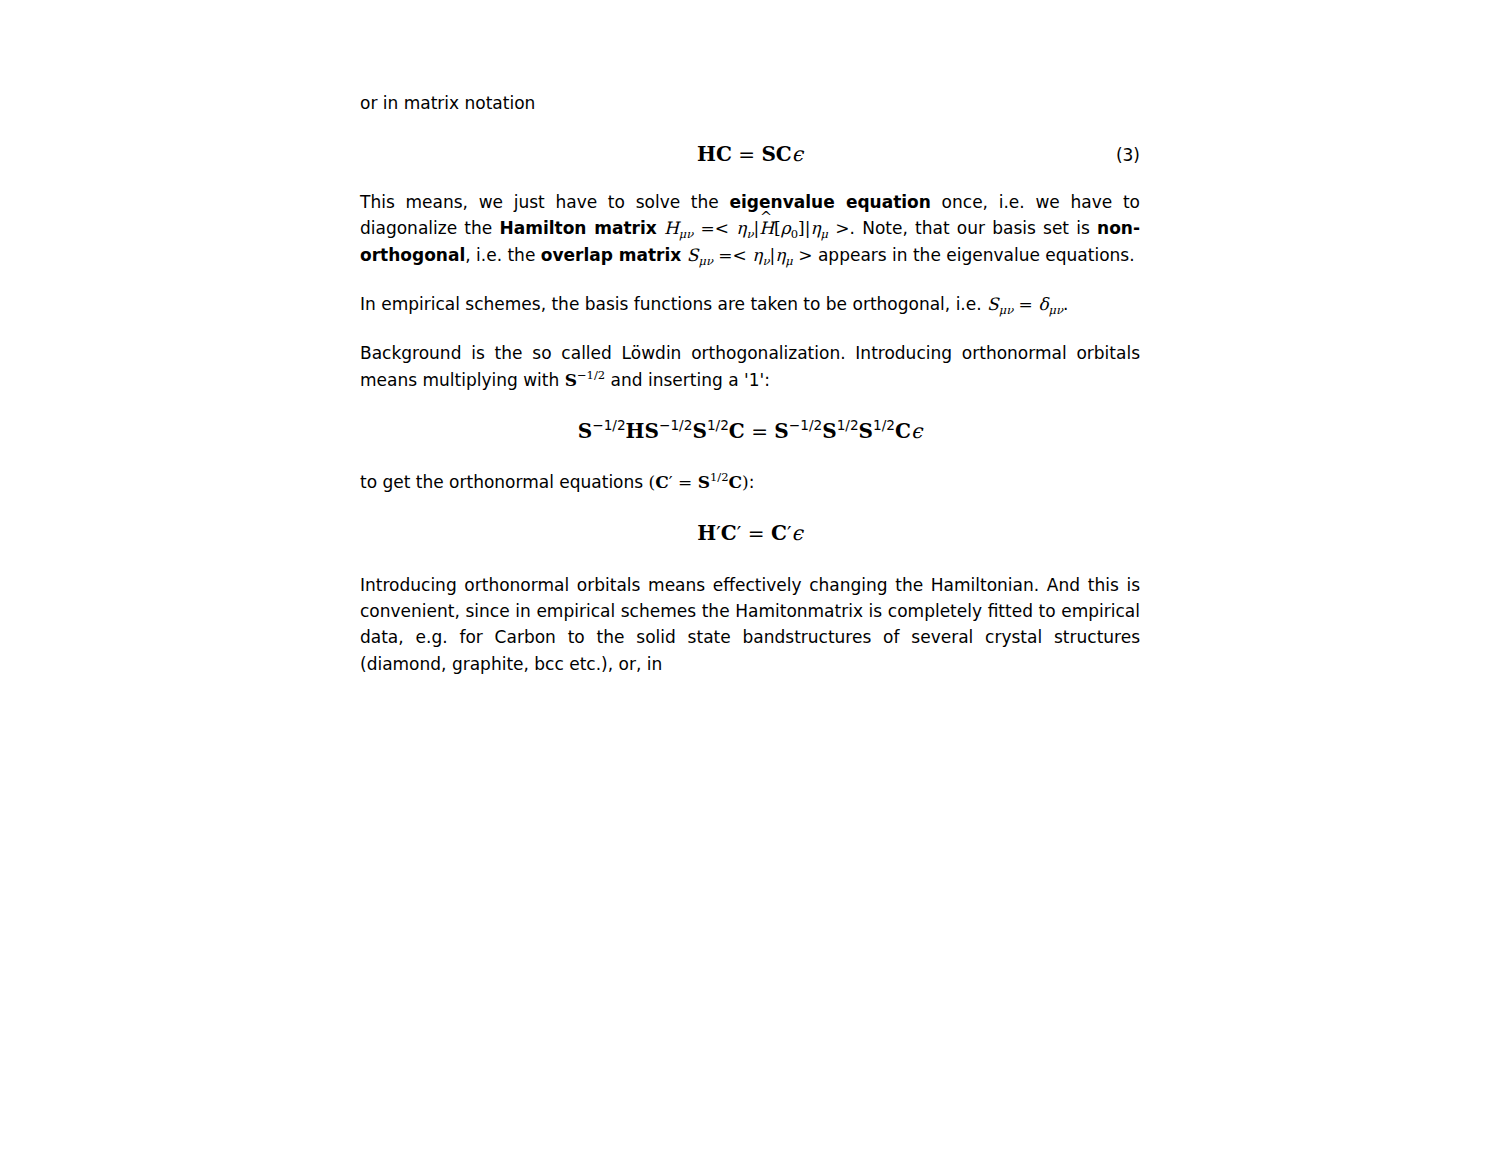or in matrix notation
HC = SC ϵ (3)
This means, we just have to solve the eigenvalue equation once, i.e. we have to diagonalize the Hamilton matrix Hμν =< ην|H[ρ0]|ημ >. Note, that our basis set is non-orthogonal, i.e. the overlap matrix Sμν =< ην|ημ > appears in the eigenvalue equations.
In empirical schemes, the basis functions are taken to be orthogonal, i.e. Sμν = δμν.
Background is the so called Löwdin orthogonalization. Introducing orthonormal orbitals means multiplying with S−1/2 and inserting a '1':
S−1/2HS−1/2S1/2C = S−1/2S1/2S1/2Cϵ
to get the orthonormal equations (C′ = S1/2C):
H′C′ = C′ϵ
Introducing orthonormal orbitals means effectively changing the Hamiltonian. And this is convenient, since in empirical schemes the Hamitonmatrix is completely fitted to empirical data, e.g. for Carbon to the solid state bandstructures of several crystal structures (diamond, graphite, bcc etc.), or, in